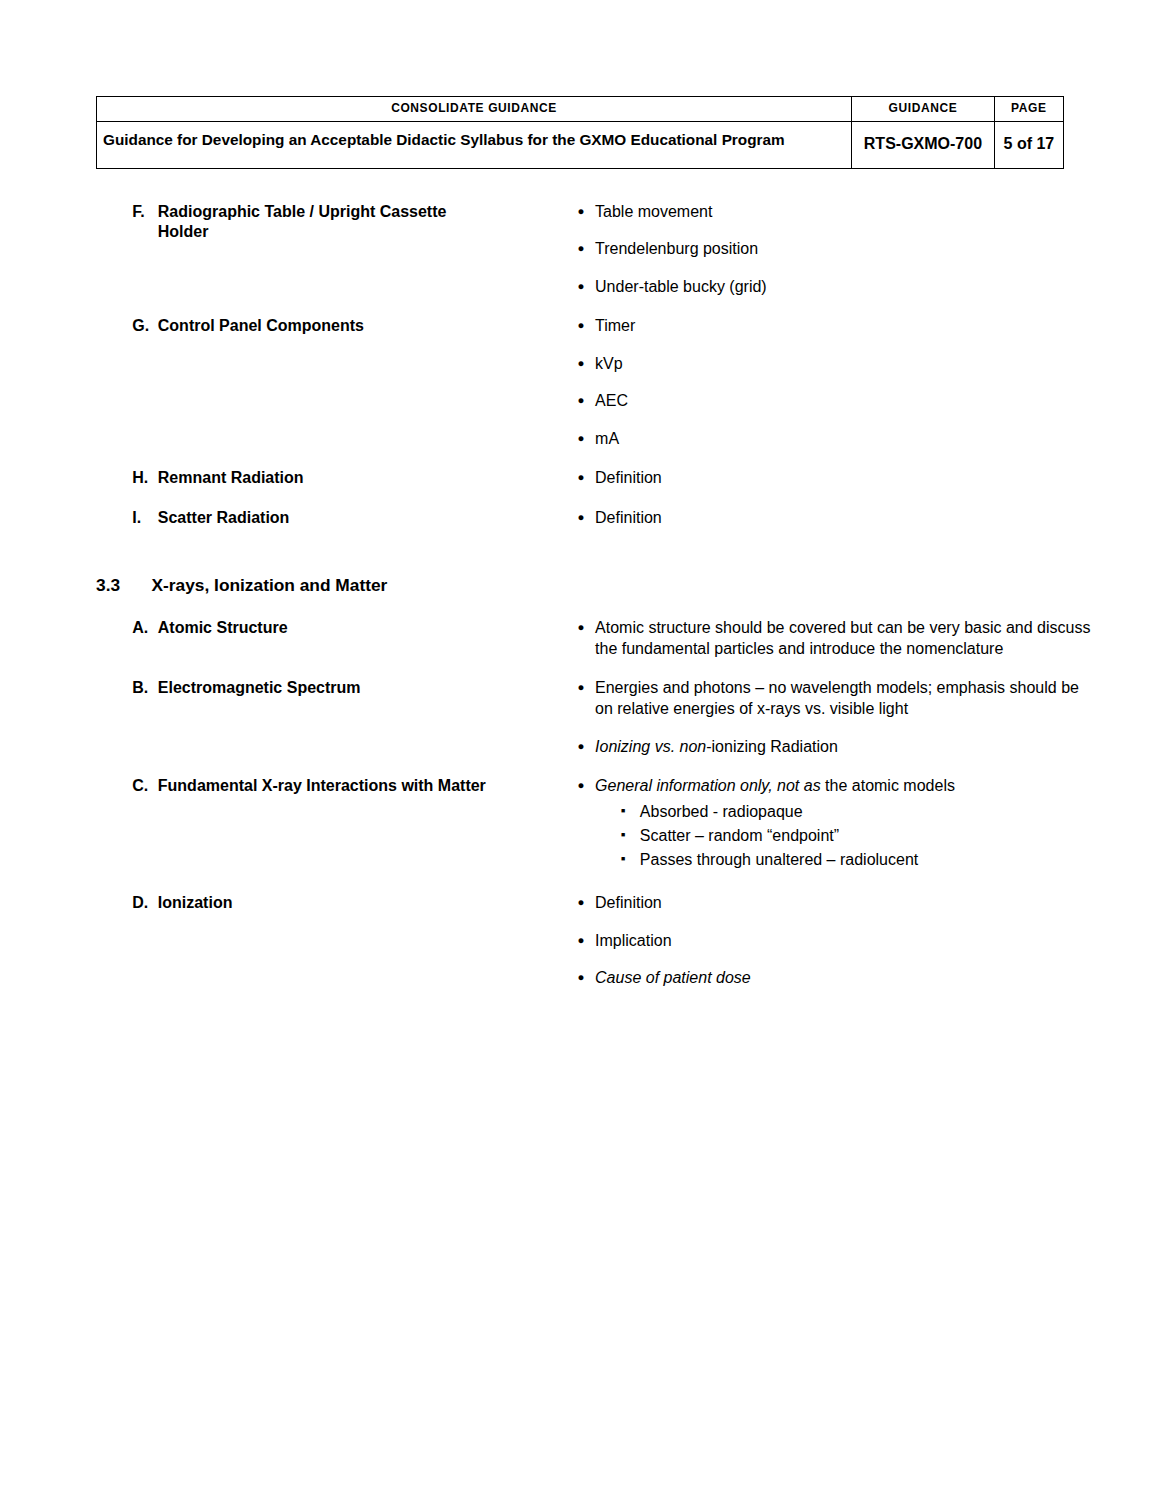| CONSOLIDATE GUIDANCE | GUIDANCE | PAGE |
| --- | --- | --- |
| Guidance for Developing an Acceptable Didactic Syllabus for the GXMO Educational Program | RTS-GXMO-700 | 5 of 17 |
| F. Radiographic Table / Upright Cassette Holder | Table movement Trendelenburg position Under-table bucky (grid) |
| G. Control Panel Components | Timer kVp AEC mA |
| H. Remnant Radiation | Definition |
| I. Scatter Radiation | Definition |
3.3 X-rays, Ionization and Matter
| A. Atomic Structure | Atomic structure should be covered but can be very basic and discuss the fundamental particles and introduce the nomenclature |
| B. Electromagnetic Spectrum | Energies and photons – no wavelength models; emphasis should be on relative energies of x-rays vs. visible light Ionizing vs. non -ionizing Radiation |
| C. Fundamental X-ray Interactions with Matter | General information only, not as the atomic models Absorbed - radiopaque Scatter – random “endpoint” Passes through unaltered – radiolucent |
| D. Ionization | Definition Implication Cause of patient dose |